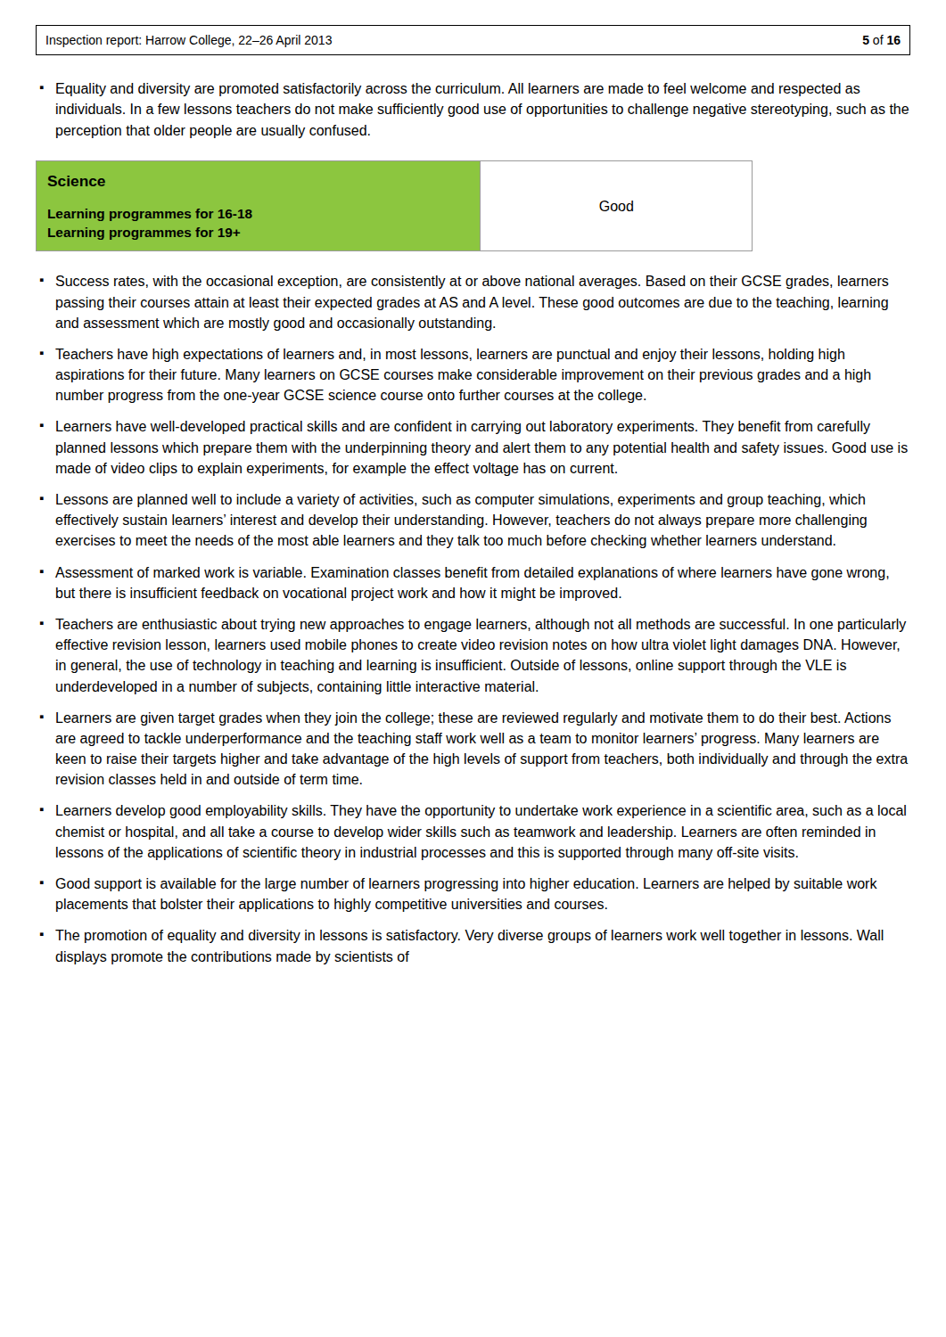Inspection report: Harrow College, 22–26 April 2013 5 of 16
Equality and diversity are promoted satisfactorily across the curriculum. All learners are made to feel welcome and respected as individuals. In a few lessons teachers do not make sufficiently good use of opportunities to challenge negative stereotyping, such as the perception that older people are usually confused.
| Science Learning programmes for 16-18 Learning programmes for 19+ | Good |
Success rates, with the occasional exception, are consistently at or above national averages. Based on their GCSE grades, learners passing their courses attain at least their expected grades at AS and A level. These good outcomes are due to the teaching, learning and assessment which are mostly good and occasionally outstanding.
Teachers have high expectations of learners and, in most lessons, learners are punctual and enjoy their lessons, holding high aspirations for their future. Many learners on GCSE courses make considerable improvement on their previous grades and a high number progress from the one-year GCSE science course onto further courses at the college.
Learners have well-developed practical skills and are confident in carrying out laboratory experiments. They benefit from carefully planned lessons which prepare them with the underpinning theory and alert them to any potential health and safety issues. Good use is made of video clips to explain experiments, for example the effect voltage has on current.
Lessons are planned well to include a variety of activities, such as computer simulations, experiments and group teaching, which effectively sustain learners’ interest and develop their understanding. However, teachers do not always prepare more challenging exercises to meet the needs of the most able learners and they talk too much before checking whether learners understand.
Assessment of marked work is variable. Examination classes benefit from detailed explanations of where learners have gone wrong, but there is insufficient feedback on vocational project work and how it might be improved.
Teachers are enthusiastic about trying new approaches to engage learners, although not all methods are successful. In one particularly effective revision lesson, learners used mobile phones to create video revision notes on how ultra violet light damages DNA. However, in general, the use of technology in teaching and learning is insufficient. Outside of lessons, online support through the VLE is underdeveloped in a number of subjects, containing little interactive material.
Learners are given target grades when they join the college; these are reviewed regularly and motivate them to do their best. Actions are agreed to tackle underperformance and the teaching staff work well as a team to monitor learners’ progress. Many learners are keen to raise their targets higher and take advantage of the high levels of support from teachers, both individually and through the extra revision classes held in and outside of term time.
Learners develop good employability skills. They have the opportunity to undertake work experience in a scientific area, such as a local chemist or hospital, and all take a course to develop wider skills such as teamwork and leadership. Learners are often reminded in lessons of the applications of scientific theory in industrial processes and this is supported through many off-site visits.
Good support is available for the large number of learners progressing into higher education. Learners are helped by suitable work placements that bolster their applications to highly competitive universities and courses.
The promotion of equality and diversity in lessons is satisfactory. Very diverse groups of learners work well together in lessons. Wall displays promote the contributions made by scientists of